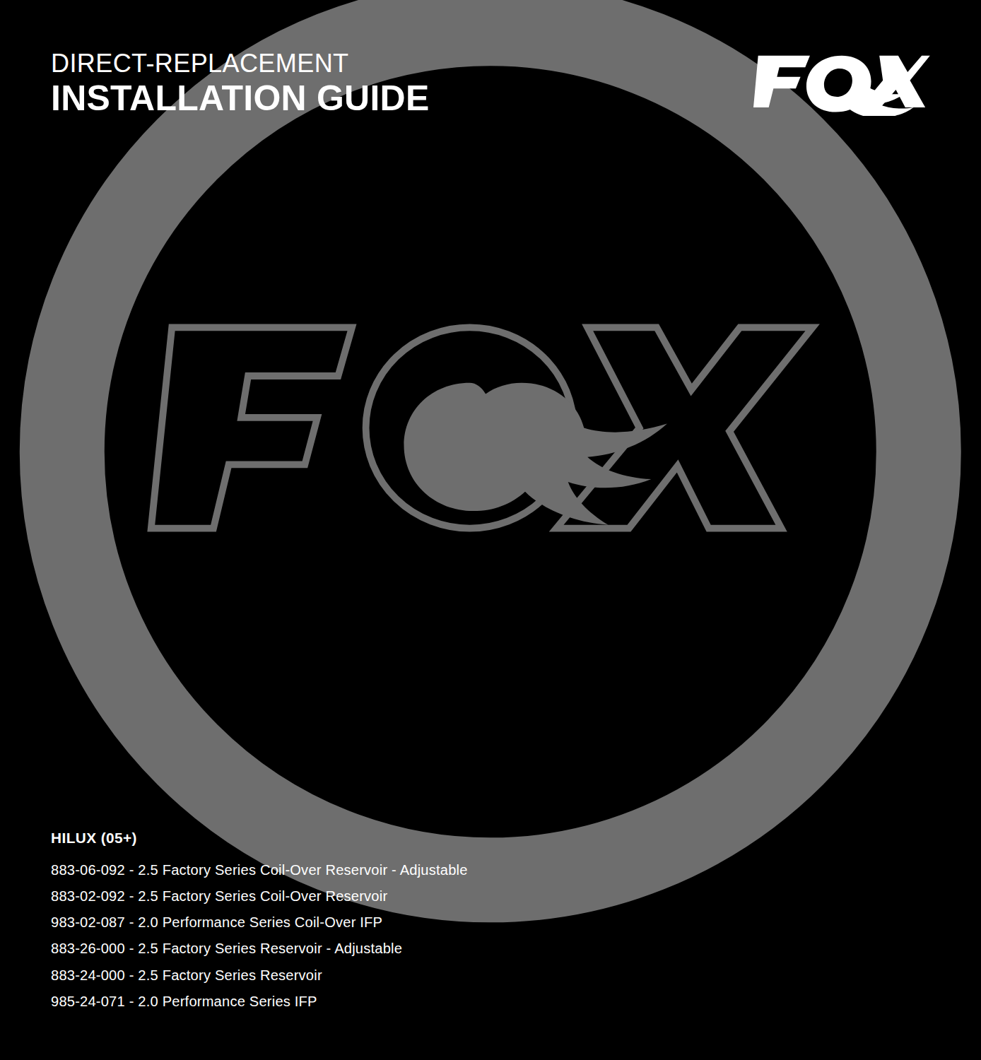Direct-Replacement Installation Guide
FOX
HILUX (05+)
883-06-092 - 2.5 Factory Series Coil-Over Reservoir - Adjustable
883-02-092 - 2.5 Factory Series Coil-Over Reservoir
983-02-087 - 2.0 Performance Series Coil-Over IFP
883-26-000 - 2.5 Factory Series Reservoir - Adjustable
883-24-000 - 2.5 Factory Series Reservoir
985-24-071 - 2.0 Performance Series IFP